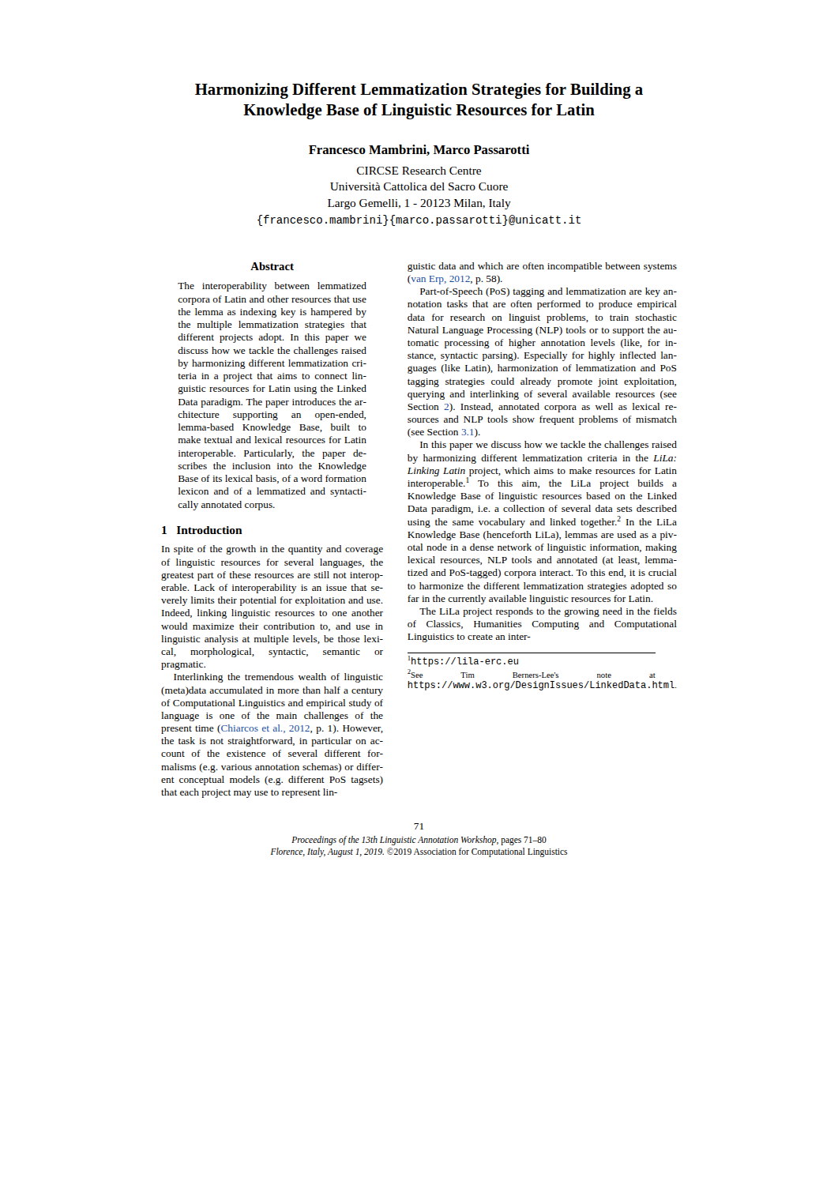Harmonizing Different Lemmatization Strategies for Building a
Knowledge Base of Linguistic Resources for Latin
Francesco Mambrini, Marco Passarotti
CIRCSE Research Centre
Università Cattolica del Sacro Cuore
Largo Gemelli, 1 - 20123 Milan, Italy
{francesco.mambrini}{marco.passarotti}@unicatt.it
Abstract
The interoperability between lemmatized corpora of Latin and other resources that use the lemma as indexing key is hampered by the multiple lemmatization strategies that different projects adopt. In this paper we discuss how we tackle the challenges raised by harmonizing different lemmatization criteria in a project that aims to connect linguistic resources for Latin using the Linked Data paradigm. The paper introduces the architecture supporting an open-ended, lemma-based Knowledge Base, built to make textual and lexical resources for Latin interoperable. Particularly, the paper describes the inclusion into the Knowledge Base of its lexical basis, of a word formation lexicon and of a lemmatized and syntactically annotated corpus.
1 Introduction
In spite of the growth in the quantity and coverage of linguistic resources for several languages, the greatest part of these resources are still not interoperable. Lack of interoperability is an issue that severely limits their potential for exploitation and use. Indeed, linking linguistic resources to one another would maximize their contribution to, and use in linguistic analysis at multiple levels, be those lexical, morphological, syntactic, semantic or pragmatic.
Interlinking the tremendous wealth of linguistic (meta)data accumulated in more than half a century of Computational Linguistics and empirical study of language is one of the main challenges of the present time (Chiarcos et al., 2012, p. 1). However, the task is not straightforward, in particular on account of the existence of several different formalisms (e.g. various annotation schemas) or different conceptual models (e.g. different PoS tagsets) that each project may use to represent lin-
guistic data and which are often incompatible between systems (van Erp, 2012, p. 58).
Part-of-Speech (PoS) tagging and lemmatization are key annotation tasks that are often performed to produce empirical data for research on linguist problems, to train stochastic Natural Language Processing (NLP) tools or to support the automatic processing of higher annotation levels (like, for instance, syntactic parsing). Especially for highly inflected languages (like Latin), harmonization of lemmatization and PoS tagging strategies could already promote joint exploitation, querying and interlinking of several available resources (see Section 2). Instead, annotated corpora as well as lexical resources and NLP tools show frequent problems of mismatch (see Section 3.1).
In this paper we discuss how we tackle the challenges raised by harmonizing different lemmatization criteria in the LiLa: Linking Latin project, which aims to make resources for Latin interoperable.1 To this aim, the LiLa project builds a Knowledge Base of linguistic resources based on the Linked Data paradigm, i.e. a collection of several data sets described using the same vocabulary and linked together.2 In the LiLa Knowledge Base (henceforth LiLa), lemmas are used as a pivotal node in a dense network of linguistic information, making lexical resources, NLP tools and annotated (at least, lemmatized and PoS-tagged) corpora interact. To this end, it is crucial to harmonize the different lemmatization strategies adopted so far in the currently available linguistic resources for Latin.
The LiLa project responds to the growing need in the fields of Classics, Humanities Computing and Computational Linguistics to create an inter-
1https://lila-erc.eu
2See Tim Berners-Lee's note at https://www.w3.org/DesignIssues/LinkedData.html.
71
Proceedings of the 13th Linguistic Annotation Workshop, pages 71–80
Florence, Italy, August 1, 2019. ©2019 Association for Computational Linguistics